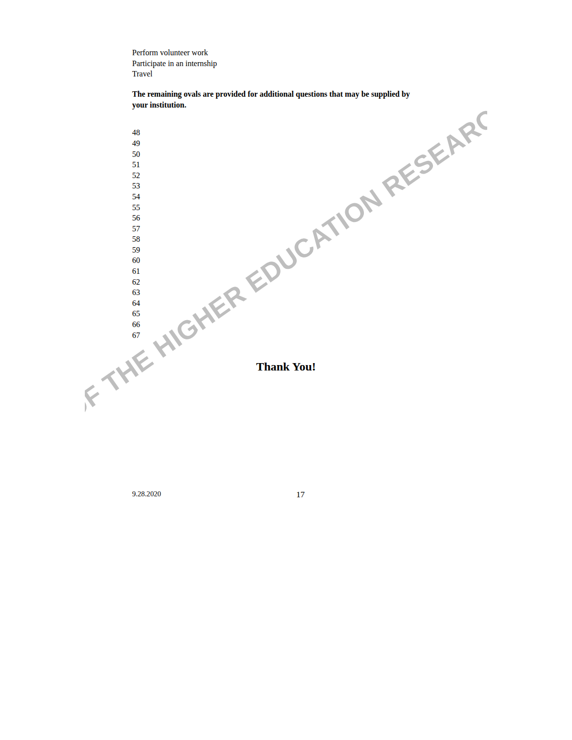PROPERTY OF THE HIGHER EDUCATION RESEARCH INSTITUTE
Perform volunteer work
Participate in an internship
Travel
The remaining ovals are provided for additional questions that may be supplied by your institution.
48
49
50
51
52
53
54
55
56
57
58
59
60
61
62
63
64
65
66
67
Thank You!
9.28.2020
17